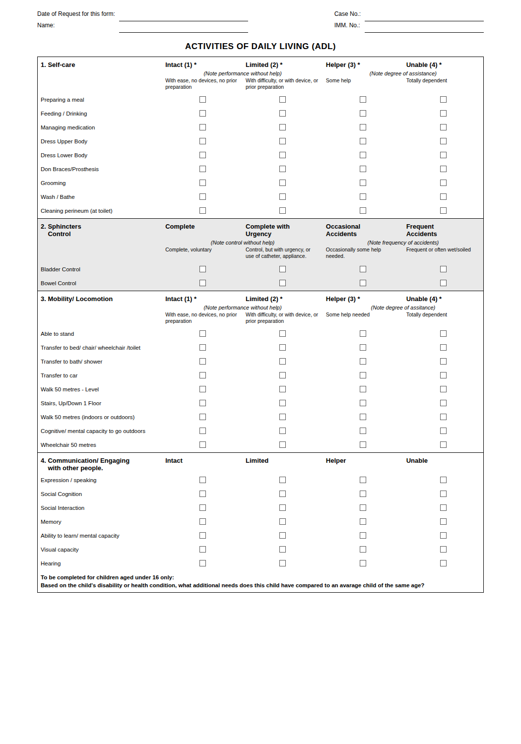Date of Request for this form:
Name:
Case No.:
IMM. No.:
ACTIVITIES OF DAILY LIVING (ADL)
| 1. Self-care | Intact (1) * | Limited (2) * | Helper (3) * | Unable (4) * |
| | (Note performance without help) | (Note degree of assistance) |
| | With ease, no devices, no prior preparation | With difficulty, or with device, or prior preparation | Some help | Totally dependent |
| Preparing a meal | | | | |
| Feeding / Drinking | | | | |
| Managing medication | | | | |
| Dress Upper Body | | | | |
| Dress Lower Body | | | | |
| Don Braces/Prosthesis | | | | |
| Grooming | | | | |
| Wash / Bathe | | | | |
| Cleaning perineum (at toilet) | | | | |
| 2. Sphincters Control | Complete | Complete with Urgency | Occasional Accidents | Frequent Accidents |
| | (Note control without help) | (Note frequency of accidents) |
| | Complete, voluntary | Control, but with urgency, or use of catheter, appliance. | Occasionally some help needed. | Frequent or often wet/soiled |
| Bladder Control | | | | |
| Bowel Control | | | | |
| 3. Mobility/ Locomotion | Intact (1) * | Limited (2) * | Helper (3) * | Unable (4) * |
| | (Note performance without help) | (Note degree of assitance) |
| | With ease, no devices, no prior preparation | With difficulty, or with device, or prior preparation | Some help needed | Totally dependent |
| Able to stand | | | | |
| Transfer to bed/ chair/ wheelchair /toilet | | | | |
| Transfer to bath/ shower | | | | |
| Transfer to car | | | | |
| Walk 50 metres - Level | | | | |
| Stairs, Up/Down 1 Floor | | | | |
| Walk 50 metres (indoors or outdoors) | | | | |
| Cognitive/ mental capacity to go outdoors | | | | |
| Wheelchair 50 metres | | | | |
| 4. Communication/ Engaging with other people. | Intact | Limited | Helper | Unable |
| Expression / speaking | | | | |
| Social Cognition | | | | |
| Social Interaction | | | | |
| Memory | | | | |
| Ability to learn/ mental capacity | | | | |
| Visual capacity | | | | |
| Hearing | | | | |
| To be completed for children aged under 16 only: Based on the child's disability or health condition, what additional needs does this child have compared to an avarage child of the same age? |